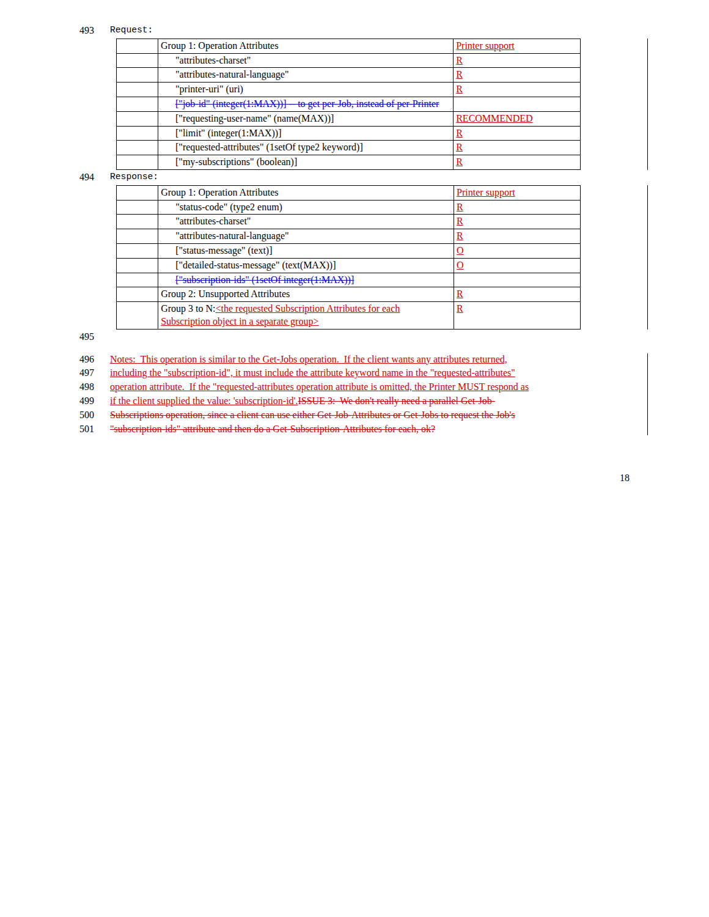493
Request:
| | Group 1: Operation Attributes | Printer support |
| | "attributes-charset" | R |
| | "attributes-natural-language" | R |
| | "printer-uri" (uri) | R |
| | ["job-id" (integer(1:MAX))] -- to get per-Job, instead of per-Printer | |
| | ["requesting-user-name" (name(MAX))] | RECOMMENDED |
| | ["limit" (integer(1:MAX))] | R |
| | ["requested-attributes" (1setOf type2 keyword)] | R |
| | ["my-subscriptions" (boolean)] | R |
494
Response:
| | Group 1: Operation Attributes | Printer support |
| | "status-code" (type2 enum) | R |
| | "attributes-charset" | R |
| | "attributes-natural-language" | R |
| | ["status-message" (text)] | O |
| | ["detailed-status-message" (text(MAX))] | O |
| | ["subscription-ids" (1setOf integer(1:MAX))] | |
| | Group 2: Unsupported Attributes | R |
| | Group 3 to N: <the requested Subscription Attributes for each Subscription object in a separate group> | R |
495
496
Notes: This operation is similar to the Get-Jobs operation. If the client wants any attributes returned,
497
including the "subscription-id", it must include the attribute keyword name in the "requested-attributes"
498
operation attribute. If the "requested-attributes operation attribute is omitted, the Printer MUST respond as
499
if the client supplied the value: 'subscription-id'. ISSUE 3: We don't really need a parallel Get-Job-
500
Subscriptions operation, since a client can use either Get-Job-Attributes or Get-Jobs to request the Job's
501
"subscription-ids" attribute and then do a Get-Subscription-Attributes for each, ok?
18